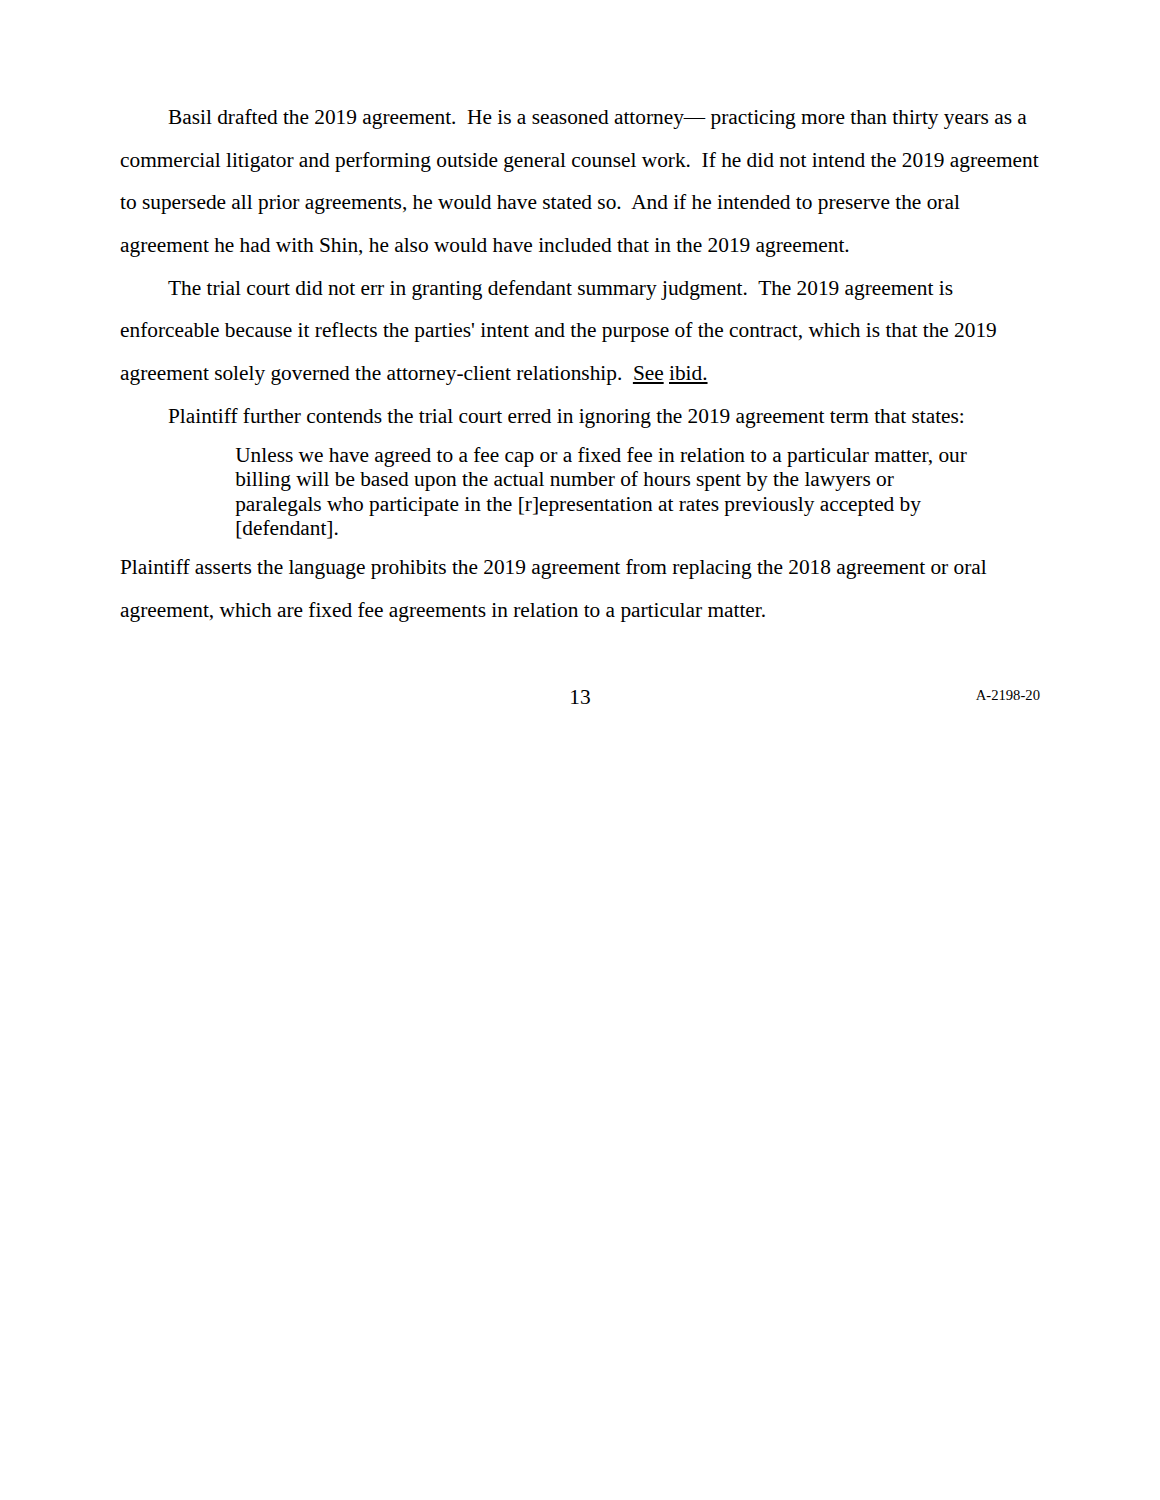Basil drafted the 2019 agreement. He is a seasoned attorney— practicing more than thirty years as a commercial litigator and performing outside general counsel work. If he did not intend the 2019 agreement to supersede all prior agreements, he would have stated so. And if he intended to preserve the oral agreement he had with Shin, he also would have included that in the 2019 agreement.
The trial court did not err in granting defendant summary judgment. The 2019 agreement is enforceable because it reflects the parties' intent and the purpose of the contract, which is that the 2019 agreement solely governed the attorney-client relationship. See ibid.
Plaintiff further contends the trial court erred in ignoring the 2019 agreement term that states:
Unless we have agreed to a fee cap or a fixed fee in relation to a particular matter, our billing will be based upon the actual number of hours spent by the lawyers or paralegals who participate in the [r]epresentation at rates previously accepted by [defendant].
Plaintiff asserts the language prohibits the 2019 agreement from replacing the 2018 agreement or oral agreement, which are fixed fee agreements in relation to a particular matter.
13
A-2198-20